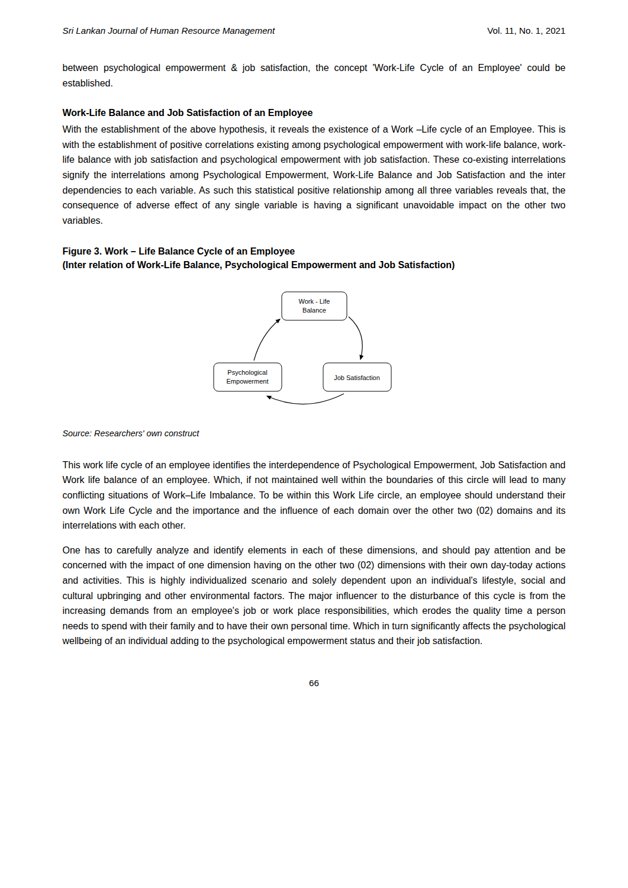Sri Lankan Journal of Human Resource Management Vol. 11, No. 1, 2021
between psychological empowerment & job satisfaction, the concept 'Work-Life Cycle of an Employee' could be established.
Work-Life Balance and Job Satisfaction of an Employee
With the establishment of the above hypothesis, it reveals the existence of a Work –Life cycle of an Employee. This is with the establishment of positive correlations existing among psychological empowerment with work-life balance, work-life balance with job satisfaction and psychological empowerment with job satisfaction. These co-existing interrelations signify the interrelations among Psychological Empowerment, Work-Life Balance and Job Satisfaction and the inter dependencies to each variable. As such this statistical positive relationship among all three variables reveals that, the consequence of adverse effect of any single variable is having a significant unavoidable impact on the other two variables.
Figure 3. Work – Life Balance Cycle of an Employee
(Inter relation of Work-Life Balance, Psychological Empowerment and Job Satisfaction)
Work - Life Balance Psychological Empowerment Job Satisfaction
Source: Researchers' own construct
This work life cycle of an employee identifies the interdependence of Psychological Empowerment, Job Satisfaction and Work life balance of an employee. Which, if not maintained well within the boundaries of this circle will lead to many conflicting situations of Work–Life Imbalance. To be within this Work Life circle, an employee should understand their own Work Life Cycle and the importance and the influence of each domain over the other two (02) domains and its interrelations with each other.
One has to carefully analyze and identify elements in each of these dimensions, and should pay attention and be concerned with the impact of one dimension having on the other two (02) dimensions with their own day-today actions and activities. This is highly individualized scenario and solely dependent upon an individual's lifestyle, social and cultural upbringing and other environmental factors. The major influencer to the disturbance of this cycle is from the increasing demands from an employee's job or work place responsibilities, which erodes the quality time a person needs to spend with their family and to have their own personal time. Which in turn significantly affects the psychological wellbeing of an individual adding to the psychological empowerment status and their job satisfaction.
66